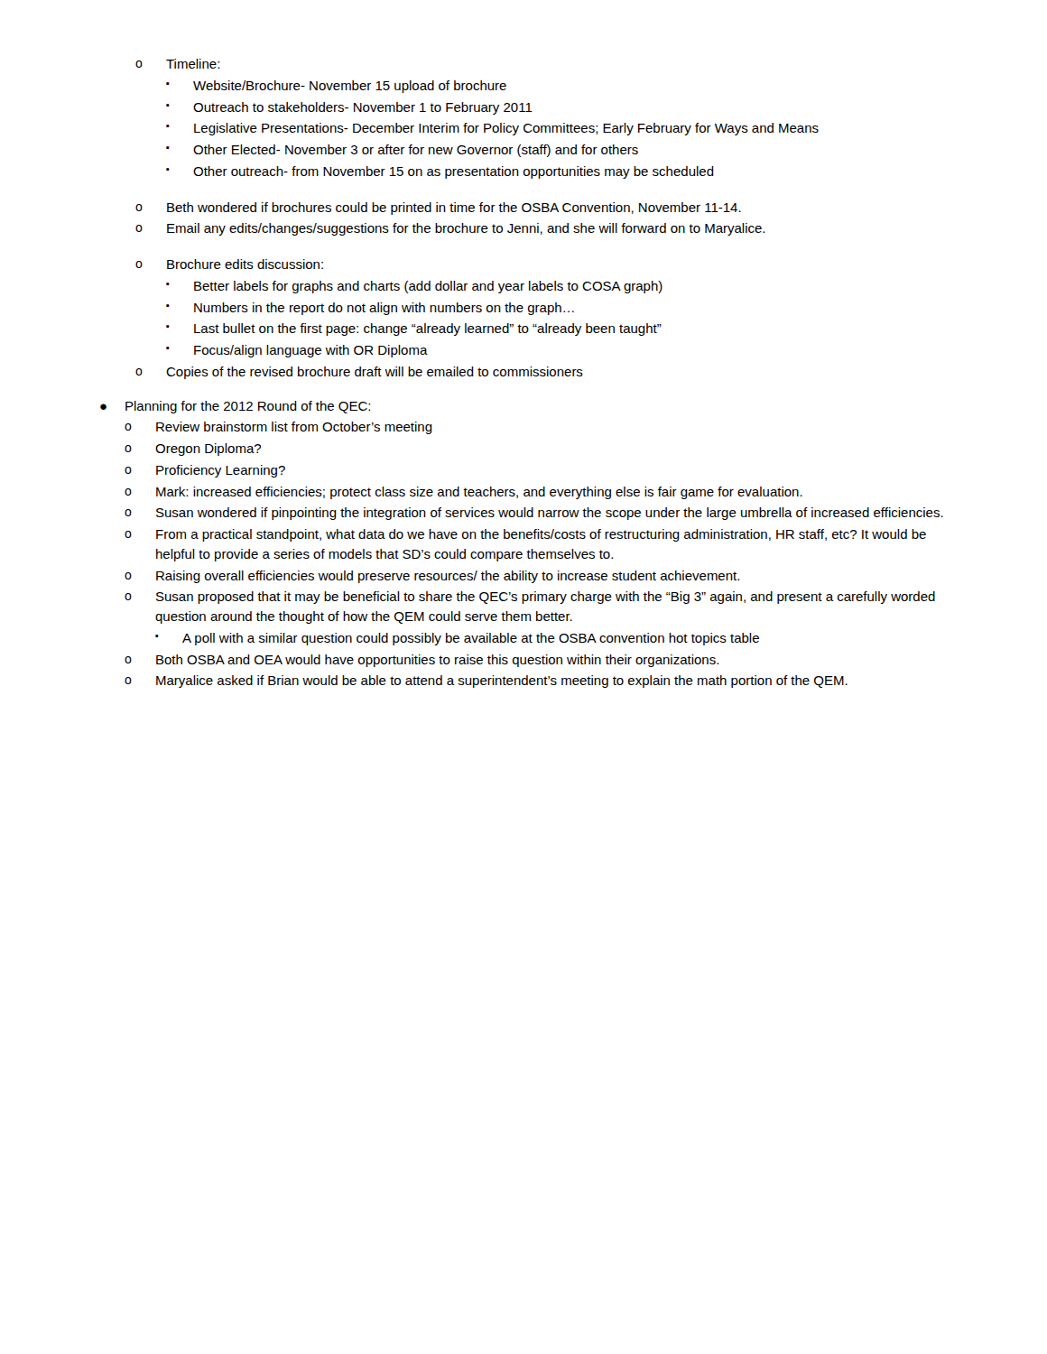o Timeline:
▪Website/Brochure- November 15 upload of brochure
▪Outreach to stakeholders- November 1 to February 2011
▪Legislative Presentations- December Interim for Policy Committees; Early February for Ways and Means
▪Other Elected- November 3 or after for new Governor (staff) and for others
▪Other outreach- from November 15 on as presentation opportunities may be scheduled
o Beth wondered if brochures could be printed in time for the OSBA Convention, November 11-14.
o Email any edits/changes/suggestions for the brochure to Jenni, and she will forward on to Maryalice.
o Brochure edits discussion:
▪Better labels for graphs and charts (add dollar and year labels to COSA graph)
▪Numbers in the report do not align with numbers on the graph…
▪Last bullet on the first page: change “already learned” to “already been taught”
▪Focus/align language with OR Diploma
o Copies of the revised brochure draft will be emailed to commissioners
● Planning for the 2012 Round of the QEC:
o Review brainstorm list from October’s meeting
o Oregon Diploma?
o Proficiency Learning?
o Mark: increased efficiencies; protect class size and teachers, and everything else is fair game for evaluation.
o Susan wondered if pinpointing the integration of services would narrow the scope under the large umbrella of increased efficiencies.
o From a practical standpoint, what data do we have on the benefits/costs of restructuring administration, HR staff, etc? It would be helpful to provide a series of models that SD’s could compare themselves to.
o Raising overall efficiencies would preserve resources/ the ability to increase student achievement.
o Susan proposed that it may be beneficial to share the QEC’s primary charge with the “Big 3” again, and present a carefully worded question around the thought of how the QEM could serve them better.
▪A poll with a similar question could possibly be available at the OSBA convention hot topics table
o Both OSBA and OEA would have opportunities to raise this question within their organizations.
o Maryalice asked if Brian would be able to attend a superintendent’s meeting to explain the math portion of the QEM.